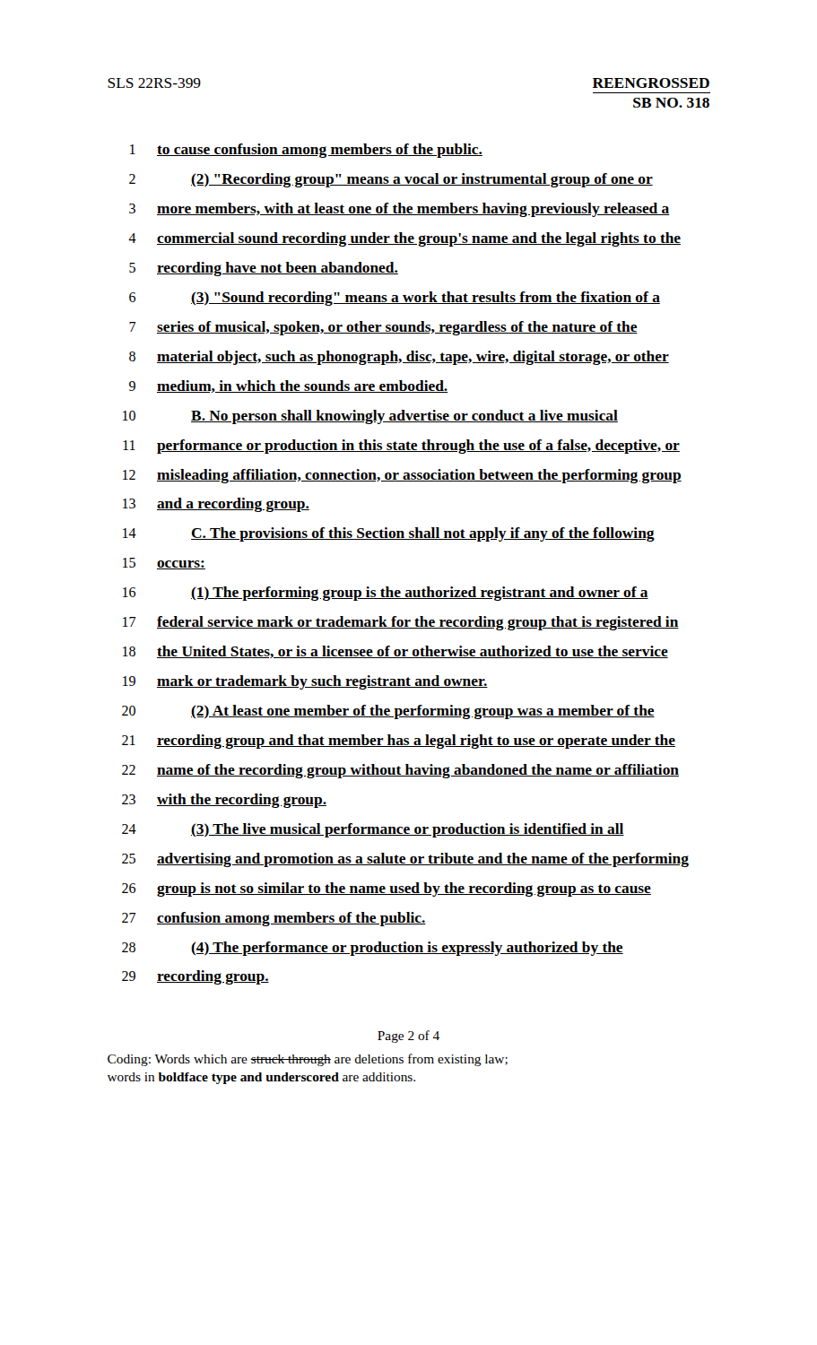SLS 22RS-399
REENGROSSED SB NO. 318
to cause confusion among members of the public.
(2) "Recording group" means a vocal or instrumental group of one or
more members, with at least one of the members having previously released a
commercial sound recording under the group's name and the legal rights to the
recording have not been abandoned.
(3) "Sound recording" means a work that results from the fixation of a
series of musical, spoken, or other sounds, regardless of the nature of the
material object, such as phonograph, disc, tape, wire, digital storage, or other
medium, in which the sounds are embodied.
B. No person shall knowingly advertise or conduct a live musical
performance or production in this state through the use of a false, deceptive, or
misleading affiliation, connection, or association between the performing group
and a recording group.
C. The provisions of this Section shall not apply if any of the following
occurs:
(1) The performing group is the authorized registrant and owner of a
federal service mark or trademark for the recording group that is registered in
the United States, or is a licensee of or otherwise authorized to use the service
mark or trademark by such registrant and owner.
(2) At least one member of the performing group was a member of the
recording group and that member has a legal right to use or operate under the
name of the recording group without having abandoned the name or affiliation
with the recording group.
(3) The live musical performance or production is identified in all
advertising and promotion as a salute or tribute and the name of the performing
group is not so similar to the name used by the recording group as to cause
confusion among members of the public.
(4) The performance or production is expressly authorized by the
recording group.
Page 2 of 4
Coding: Words which are struck through are deletions from existing law;
words in boldface type and underscored are additions.